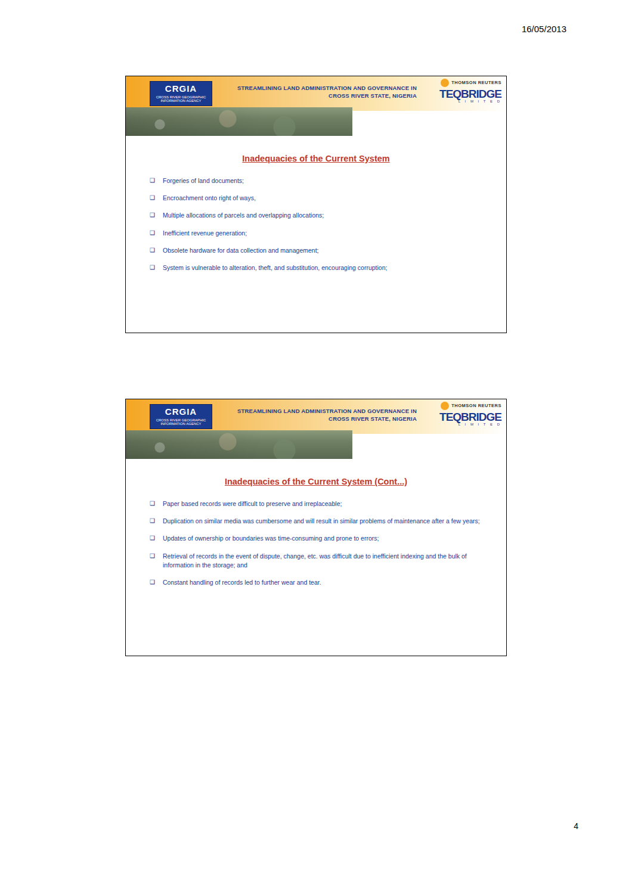16/05/2013
CRGIA CROSS RIVER GEOGRAPHIC INFORMATION AGENCY
STREAMLINING LAND ADMINISTRATION AND GOVERNANCE IN
CROSS RIVER STATE, NIGERIA
THOMSON REUTERS
TEQBRIDGE
L I M I T E D
Inadequacies of the Current System
Forgeries of land documents;
Encroachment onto right of ways,
Multiple allocations of parcels and overlapping allocations;
Inefficient revenue generation;
Obsolete hardware for data collection and management;
System is vulnerable to alteration, theft, and substitution, encouraging corruption;
CRGIA CROSS RIVER GEOGRAPHIC INFORMATION AGENCY
STREAMLINING LAND ADMINISTRATION AND GOVERNANCE IN
CROSS RIVER STATE, NIGERIA
THOMSON REUTERS
TEQBRIDGE
L I M I T E D
Inadequacies of the Current System (Cont...)
Paper based records were difficult to preserve and irreplaceable;
Duplication on similar media was cumbersome and will result in similar problems of maintenance after a few years;
Updates of ownership or boundaries was time-consuming and prone to errors;
Retrieval of records in the event of dispute, change, etc. was difficult due to inefficient indexing and the bulk of information in the storage; and
Constant handling of records led to further wear and tear.
4